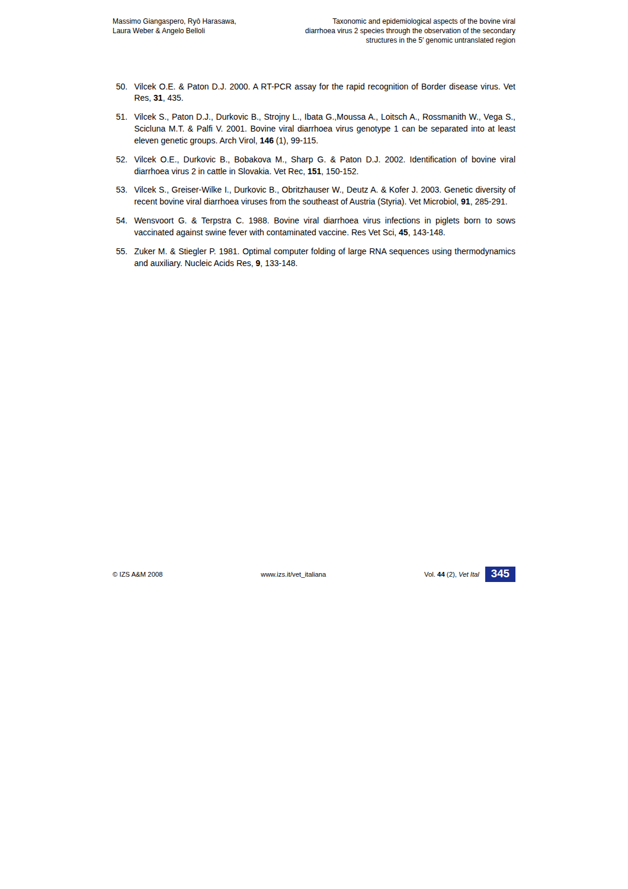Massimo Giangaspero, Ryô Harasawa,
Laura Weber & Angelo Belloli
Taxonomic and epidemiological aspects of the bovine viral
diarrhoea virus 2 species through the observation of the secondary
structures in the 5′ genomic untranslated region
50. Vilcek O.E. & Paton D.J. 2000. A RT-PCR assay for the rapid recognition of Border disease virus. Vet Res, 31, 435.
51. Vilcek S., Paton D.J., Durkovic B., Strojny L., Ibata G.,Moussa A., Loitsch A., Rossmanith W., Vega S., Scicluna M.T. & Palfi V. 2001. Bovine viral diarrhoea virus genotype 1 can be separated into at least eleven genetic groups. Arch Virol, 146 (1), 99-115.
52. Vilcek O.E., Durkovic B., Bobakova M., Sharp G. & Paton D.J. 2002. Identification of bovine viral diarrhoea virus 2 in cattle in Slovakia. Vet Rec, 151, 150-152.
53. Vilcek S., Greiser-Wilke I., Durkovic B., Obritzhauser W., Deutz A. & Kofer J. 2003. Genetic diversity of recent bovine viral diarrhoea viruses from the southeast of Austria (Styria). Vet Microbiol, 91, 285-291.
54. Wensvoort G. & Terpstra C. 1988. Bovine viral diarrhoea virus infections in piglets born to sows vaccinated against swine fever with contaminated vaccine. Res Vet Sci, 45, 143-148.
55. Zuker M. & Stiegler P. 1981. Optimal computer folding of large RNA sequences using thermodynamics and auxiliary. Nucleic Acids Res, 9, 133-148.
© IZS A&M 2008
www.izs.it/vet_italiana
Vol. 44 (2), Vet Ital 345